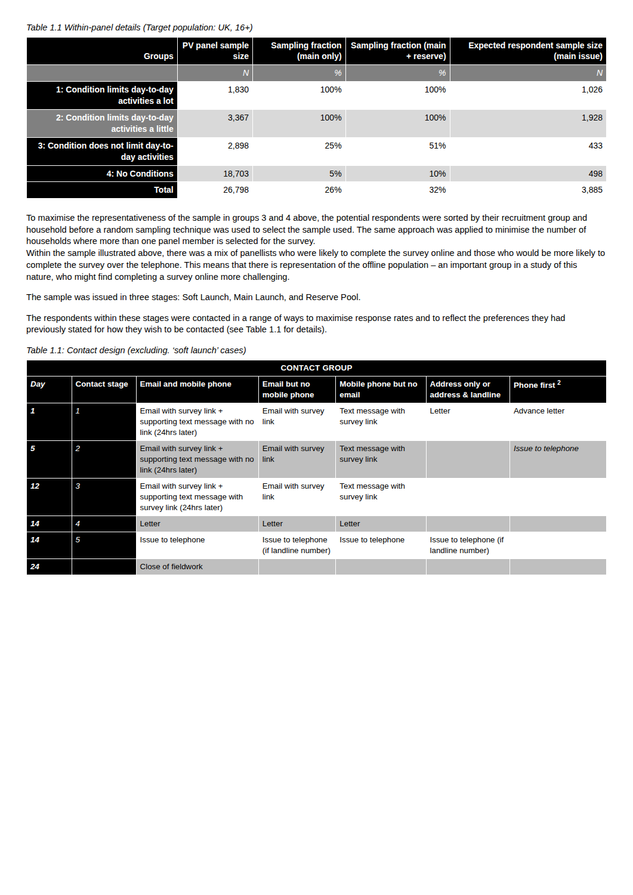Table 1.1 Within-panel details (Target population: UK, 16+)
| Groups | PV panel sample size | Sampling fraction (main only) | Sampling fraction (main + reserve) | Expected respondent sample size (main issue) |
| --- | --- | --- | --- | --- |
| | N | % | % | N |
| 1: Condition limits day-to-day activities a lot | 1,830 | 100% | 100% | 1,026 |
| 2: Condition limits day-to-day activities a little | 3,367 | 100% | 100% | 1,928 |
| 3: Condition does not limit day-to-day activities | 2,898 | 25% | 51% | 433 |
| 4: No Conditions | 18,703 | 5% | 10% | 498 |
| Total | 26,798 | 26% | 32% | 3,885 |
To maximise the representativeness of the sample in groups 3 and 4 above, the potential respondents were sorted by their recruitment group and household before a random sampling technique was used to select the sample used. The same approach was applied to minimise the number of households where more than one panel member is selected for the survey.
Within the sample illustrated above, there was a mix of panellists who were likely to complete the survey online and those who would be more likely to complete the survey over the telephone. This means that there is representation of the offline population – an important group in a study of this nature, who might find completing a survey online more challenging.
The sample was issued in three stages: Soft Launch, Main Launch, and Reserve Pool.
The respondents within these stages were contacted in a range of ways to maximise response rates and to reflect the preferences they had previously stated for how they wish to be contacted (see Table 1.1 for details).
Table 1.1: Contact design (excluding. ‘soft launch’ cases)
| CONTACT GROUP |
| --- |
| Day | Contact stage | Email and mobile phone | Email but no mobile phone | Mobile phone but no email | Address only or address & landline | Phone first 2 |
| 1 | 1 | Email with survey link + supporting text message with no link (24hrs later) | Email with survey link | Text message with survey link | Letter | Advance letter |
| 5 | 2 | Email with survey link + supporting text message with no link (24hrs later) | Email with survey link | Text message with survey link | | Issue to telephone |
| 12 | 3 | Email with survey link + supporting text message with survey link (24hrs later) | Email with survey link | Text message with survey link | | |
| 14 | 4 | Letter | Letter | Letter | | |
| 14 | 5 | Issue to telephone | Issue to telephone (if landline number) | Issue to telephone | Issue to telephone (if landline number) | |
| 24 | | Close of fieldwork | | | | |